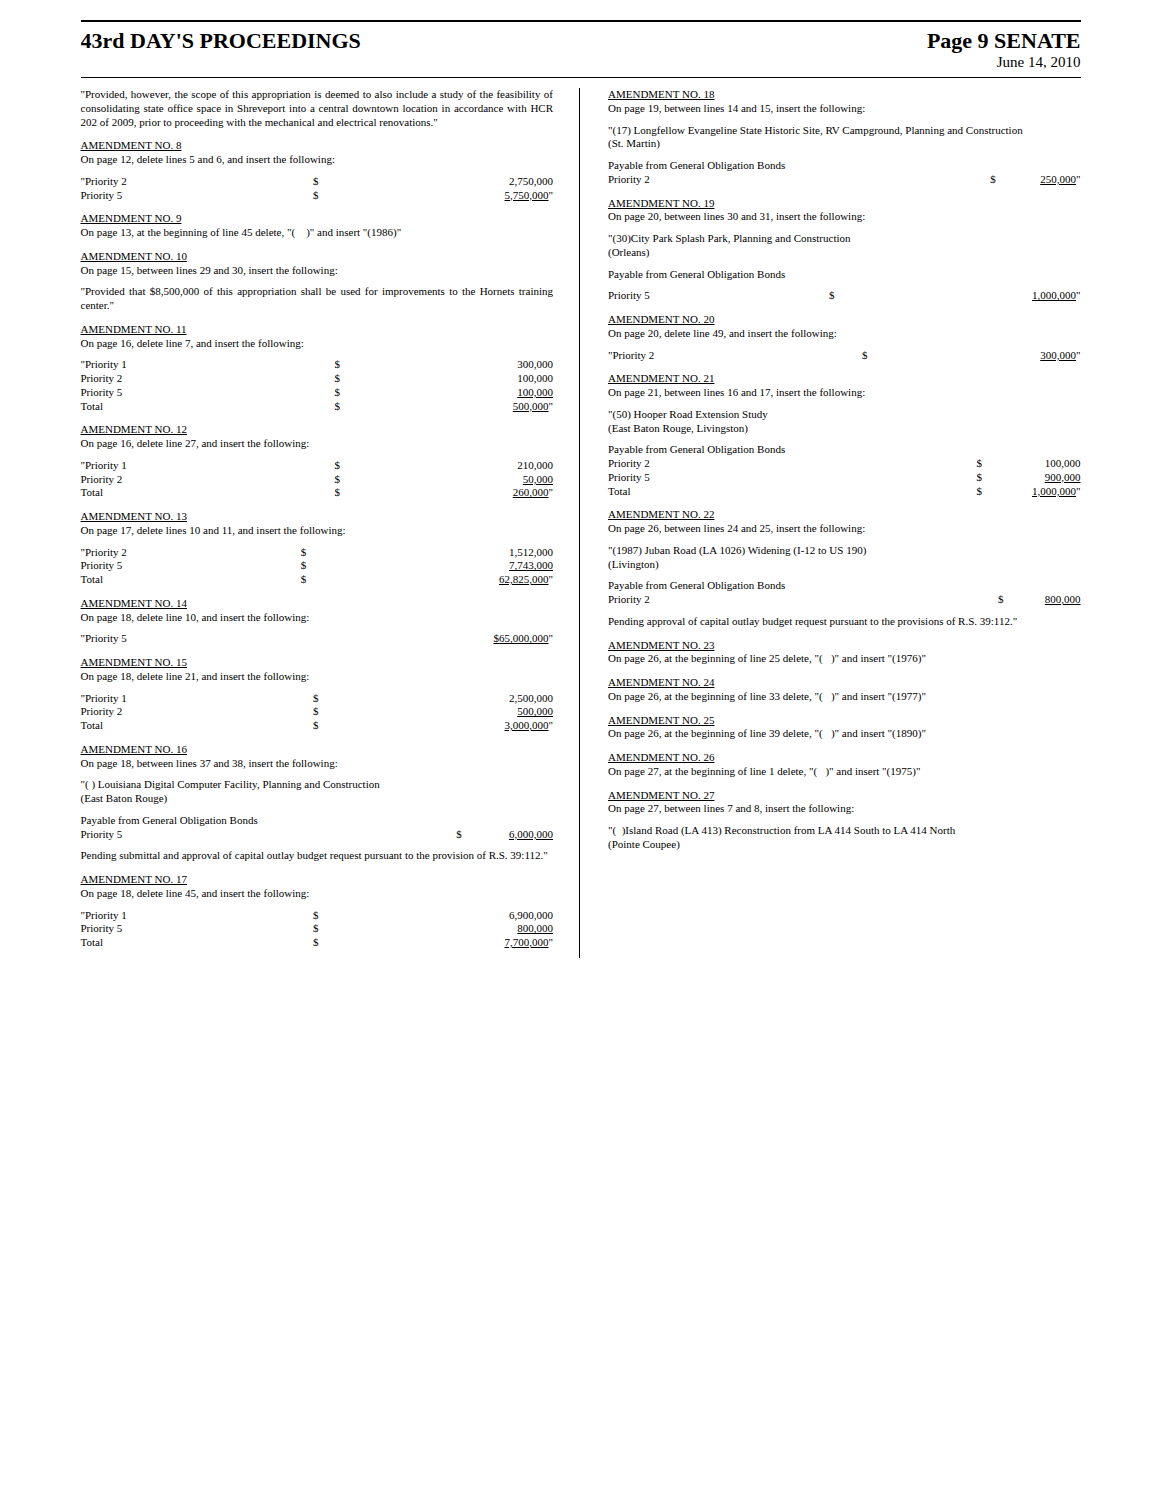43rd DAY'S PROCEEDINGS
Page 9 SENATE June 14, 2010
"Provided, however, the scope of this appropriation is deemed to also include a study of the feasibility of consolidating state office space in Shreveport into a central downtown location in accordance with HCR 202 of 2009, prior to proceeding with the mechanical and electrical renovations."
AMENDMENT NO. 8
On page 12, delete lines 5 and 6, and insert the following:
| "Priority 2 | $ | 2,750,000 |
| Priority 5 | $ | 5,750,000 " |
AMENDMENT NO. 9
On page 13, at the beginning of line 45 delete, "( )" and insert "(1986)"
AMENDMENT NO. 10
On page 15, between lines 29 and 30, insert the following:
"Provided that $8,500,000 of this appropriation shall be used for improvements to the Hornets training center."
AMENDMENT NO. 11
On page 16, delete line 7, and insert the following:
| "Priority 1 | $ | 300,000 |
| Priority 2 | $ | 100,000 |
| Priority 5 | $ | 100,000 |
| Total | $ | 500,000 " |
AMENDMENT NO. 12
On page 16, delete line 27, and insert the following:
| "Priority 1 | $ | 210,000 |
| Priority 2 | $ | 50,000 |
| Total | $ | 260,000 " |
AMENDMENT NO. 13
On page 17, delete lines 10 and 11, and insert the following:
| "Priority 2 | $ | 1,512,000 |
| Priority 5 | $ | 7,743,000 |
| Total | $ | 62,825,000 " |
AMENDMENT NO. 14
On page 18, delete line 10, and insert the following:
| "Priority 5 | | $65,000,000 " |
AMENDMENT NO. 15
On page 18, delete line 21, and insert the following:
| "Priority 1 | $ | 2,500,000 |
| Priority 2 | $ | 500,000 |
| Total | $ | 3,000,000 " |
AMENDMENT NO. 16
On page 18, between lines 37 and 38, insert the following:
"( ) Louisiana Digital Computer Facility, Planning and Construction
(East Baton Rouge)
| Payable from General Obligation Bonds | | |
| Priority 5 | $ | 6,000,000 |
Pending submittal and approval of capital outlay budget request pursuant to the provision of R.S. 39:112."
AMENDMENT NO. 17
On page 18, delete line 45, and insert the following:
| "Priority 1 | $ | 6,900,000 |
| Priority 5 | $ | 800,000 |
| Total | $ | 7,700,000 " |
AMENDMENT NO. 18
On page 19, between lines 14 and 15, insert the following:
"(17) Longfellow Evangeline State Historic Site, RV Campground, Planning and Construction
(St. Martin)
| Payable from General Obligation Bonds | | |
| Priority 2 | $ | 250,000 " |
AMENDMENT NO. 19
On page 20, between lines 30 and 31, insert the following:
"(30)City Park Splash Park, Planning and Construction
(Orleans)
Payable from General Obligation Bonds
| Priority 5 | $ | 1,000,000 " |
AMENDMENT NO. 20
On page 20, delete line 49, and insert the following:
| "Priority 2 | $ | 300,000 " |
AMENDMENT NO. 21
On page 21, between lines 16 and 17, insert the following:
"(50) Hooper Road Extension Study
(East Baton Rouge, Livingston)
| Payable from General Obligation Bonds | | |
| Priority 2 | $ | 100,000 |
| Priority 5 | $ | 900,000 |
| Total | $ | 1,000,000 " |
AMENDMENT NO. 22
On page 26, between lines 24 and 25, insert the following:
"(1987) Juban Road (LA 1026) Widening (I-12 to US 190)
(Livington)
| Payable from General Obligation Bonds | | |
| Priority 2 | $ | 800,000 |
Pending approval of capital outlay budget request pursuant to the provisions of R.S. 39:112."
AMENDMENT NO. 23
On page 26, at the beginning of line 25 delete, "( )" and insert "(1976)"
AMENDMENT NO. 24
On page 26, at the beginning of line 33 delete, "( )" and insert "(1977)"
AMENDMENT NO. 25
On page 26, at the beginning of line 39 delete, "( )" and insert "(1890)"
AMENDMENT NO. 26
On page 27, at the beginning of line 1 delete, "( )" and insert "(1975)"
AMENDMENT NO. 27
On page 27, between lines 7 and 8, insert the following:
"( )Island Road (LA 413) Reconstruction from LA 414 South to LA 414 North
(Pointe Coupee)